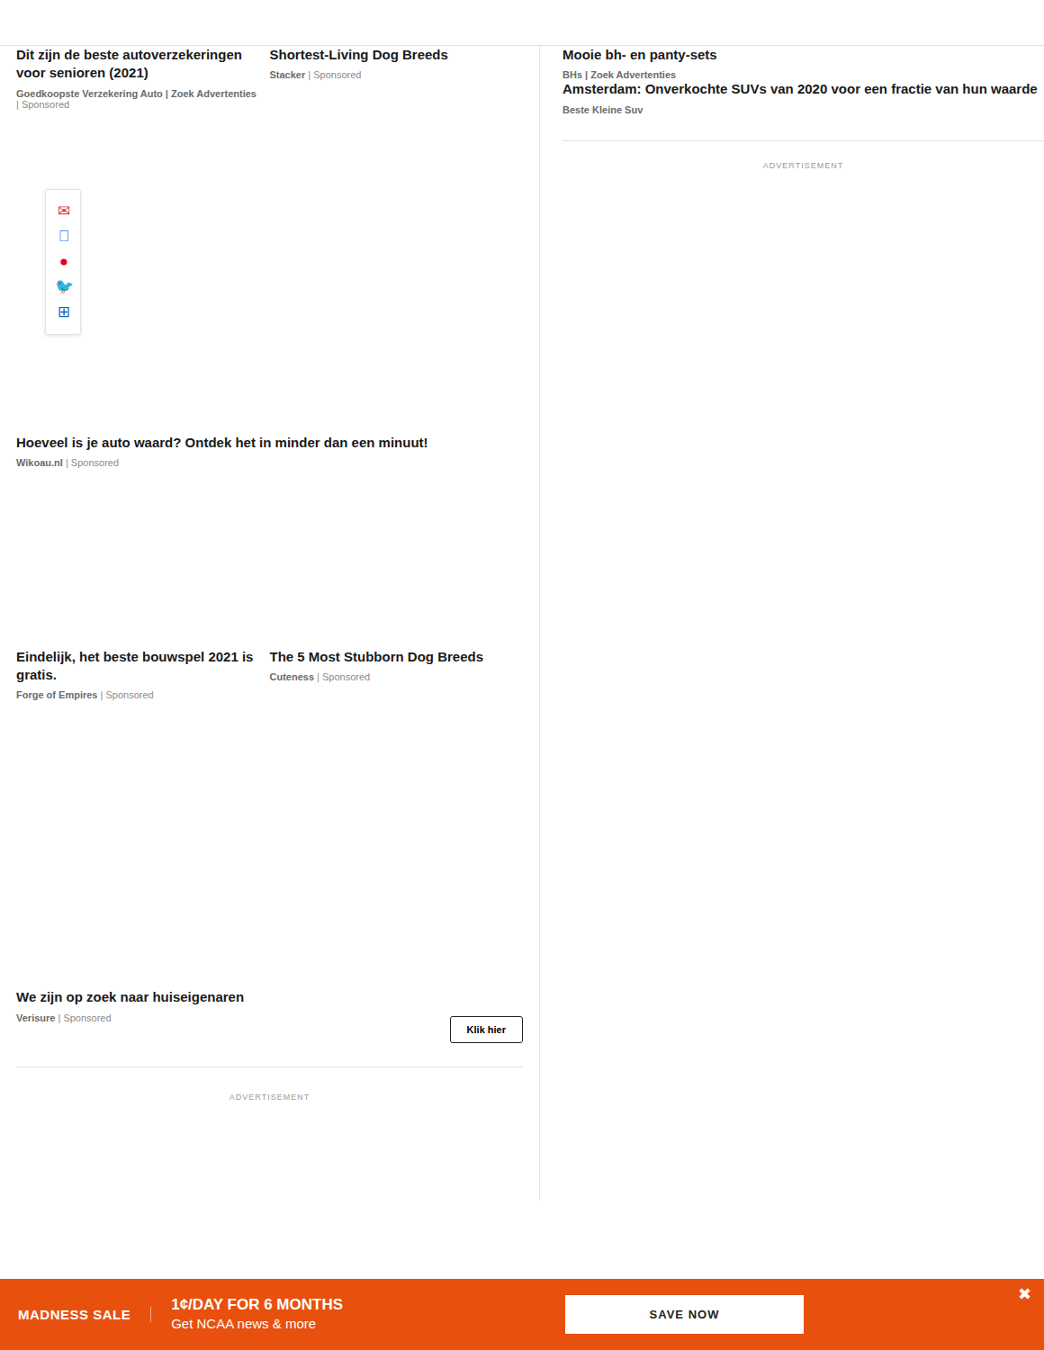✉  ● 🐦 ⊞
Dit zijn de beste autoverzekeringen voor senioren (2021)
Goedkoopste Verzekering Auto | Zoek Advertenties | Sponsored
Shortest-Living Dog Breeds
Stacker | Sponsored
Hoeveel is je auto waard? Ontdek het in minder dan een minuut!
Wikoau.nl | Sponsored
Eindelijk, het beste bouwspel 2021 is gratis.
Forge of Empires | Sponsored
The 5 Most Stubborn Dog Breeds
Cuteness | Sponsored
We zijn op zoek naar huiseigenaren
Verisure | Sponsored
Klik hier
Advertisement
Mooie bh- en panty-sets
BHs | Zoek Advertenties
Amsterdam: Onverkochte SUVs van 2020 voor een fractie van hun waarde
Beste Kleine Suv
Advertisement
MADNESS SALE
1¢/DAY FOR 6 MONTHS
Get NCAA news & more
SAVE NOW
✖